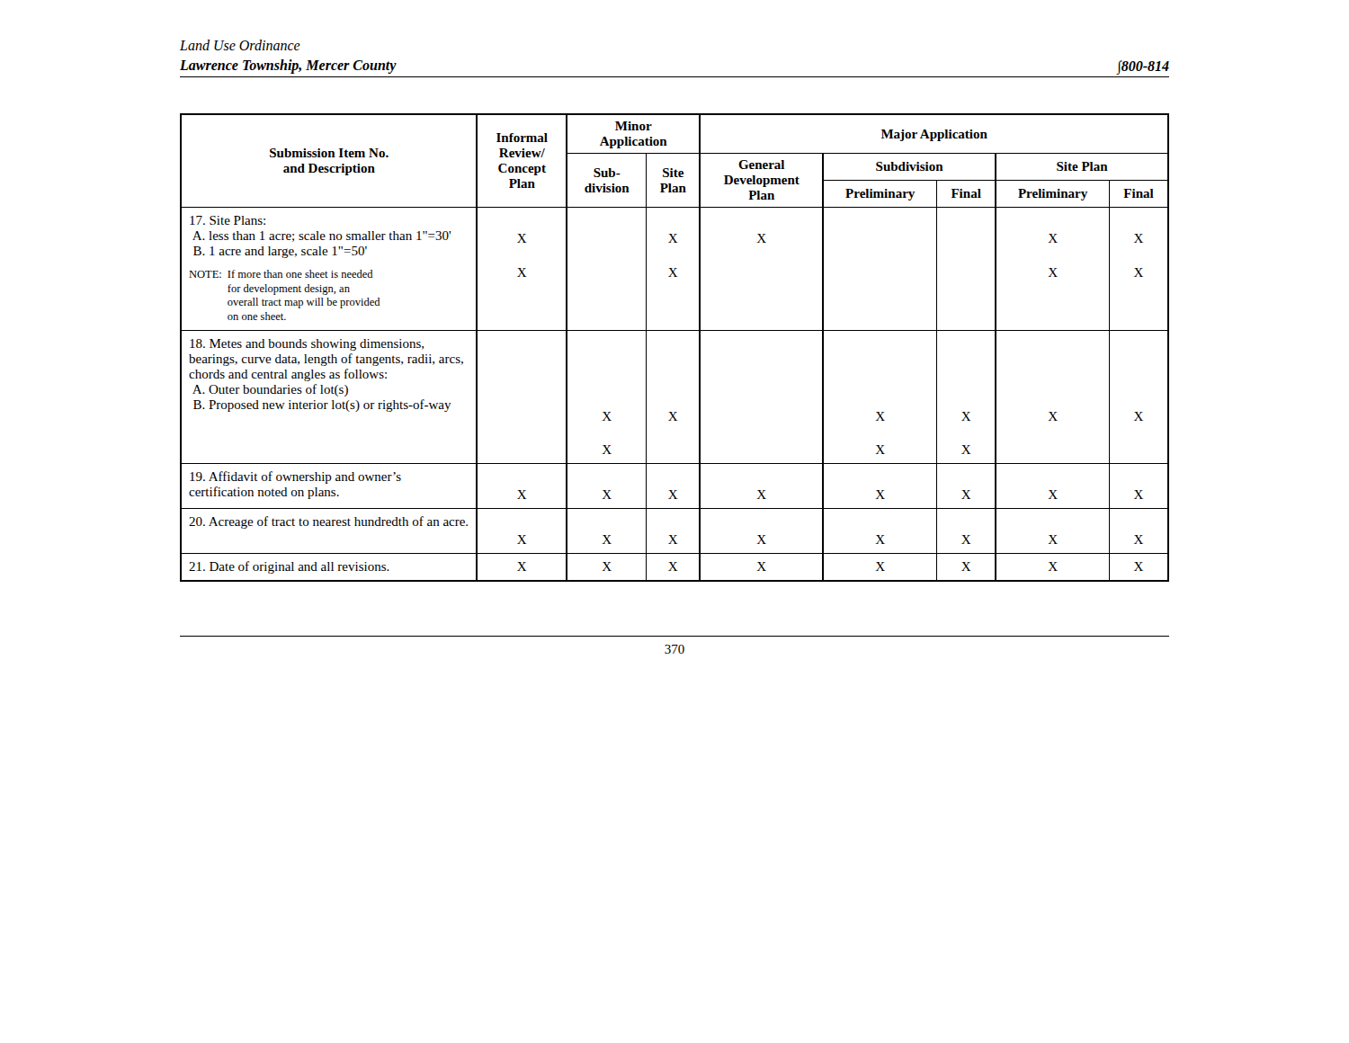Land Use Ordinance
Lawrence Township, Mercer County
∫800-814
| Submission Item No. and Description | Informal Review/ Concept Plan | Minor Application | Major Application |
| --- | --- | --- | --- |
| Sub- division | Site Plan | General Development Plan | Subdivision | Site Plan |
| Preliminary | Final | Preliminary | Final |
| 17. Site Plans: less than 1 acre; scale no smaller than 1"=30' 1 acre and large, scale 1"=50' NOTE: If more than one sheet is needed for development design, an overall tract map will be provided on one sheet. | X X | | X X | X | | | X X | X X |
| 18. Metes and bounds showing dimensions, bearings, curve data, length of tangents, radii, arcs, chords and central angles as follows: Outer boundaries of lot(s) Proposed new interior lot(s) or rights-of-way | | X X | X | | X X | X X | X | X |
| 19. Affidavit of ownership and owner’s certification noted on plans. | X | X | X | X | X | X | X | X |
| 20. Acreage of tract to nearest hundredth of an acre. | X | X | X | X | X | X | X | X |
| 21. Date of original and all revisions. | X | X | X | X | X | X | X | X |
370